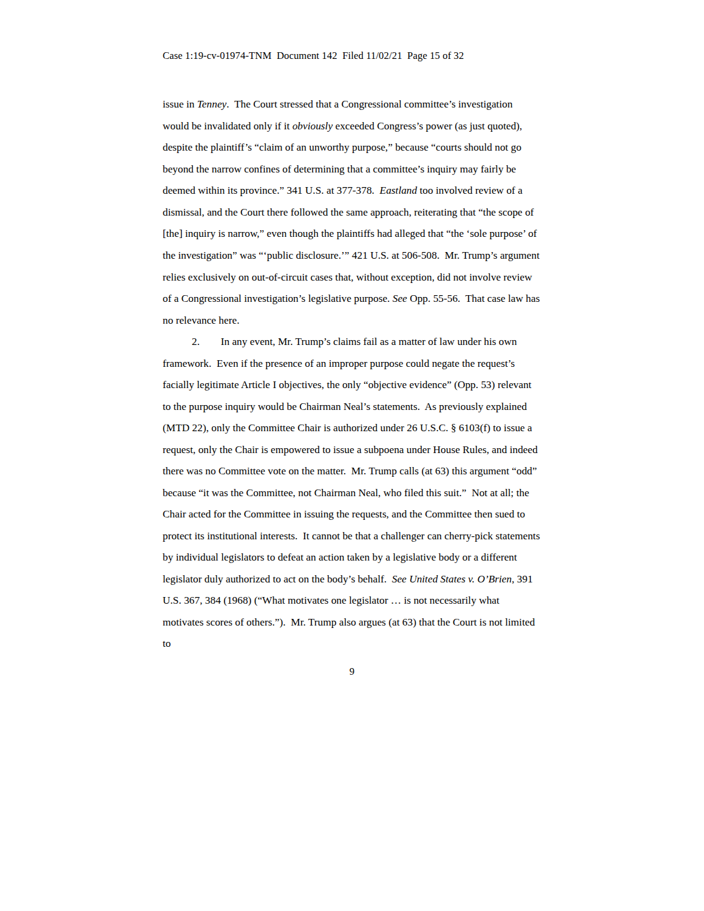Case 1:19-cv-01974-TNM Document 142 Filed 11/02/21 Page 15 of 32
issue in Tenney. The Court stressed that a Congressional committee’s investigation would be invalidated only if it obviously exceeded Congress’s power (as just quoted), despite the plaintiff’s “claim of an unworthy purpose,” because “courts should not go beyond the narrow confines of determining that a committee’s inquiry may fairly be deemed within its province.” 341 U.S. at 377-378. Eastland too involved review of a dismissal, and the Court there followed the same approach, reiterating that “the scope of [the] inquiry is narrow,” even though the plaintiffs had alleged that “the ‘sole purpose’ of the investigation” was “‘public disclosure.’” 421 U.S. at 506-508. Mr. Trump’s argument relies exclusively on out-of-circuit cases that, without exception, did not involve review of a Congressional investigation’s legislative purpose. See Opp. 55-56. That case law has no relevance here.
2. In any event, Mr. Trump’s claims fail as a matter of law under his own framework. Even if the presence of an improper purpose could negate the request’s facially legitimate Article I objectives, the only “objective evidence” (Opp. 53) relevant to the purpose inquiry would be Chairman Neal’s statements. As previously explained (MTD 22), only the Committee Chair is authorized under 26 U.S.C. § 6103(f) to issue a request, only the Chair is empowered to issue a subpoena under House Rules, and indeed there was no Committee vote on the matter. Mr. Trump calls (at 63) this argument “odd” because “it was the Committee, not Chairman Neal, who filed this suit.” Not at all; the Chair acted for the Committee in issuing the requests, and the Committee then sued to protect its institutional interests. It cannot be that a challenger can cherry-pick statements by individual legislators to defeat an action taken by a legislative body or a different legislator duly authorized to act on the body’s behalf. See United States v. O’Brien, 391 U.S. 367, 384 (1968) (“What motivates one legislator … is not necessarily what motivates scores of others.”). Mr. Trump also argues (at 63) that the Court is not limited to
9